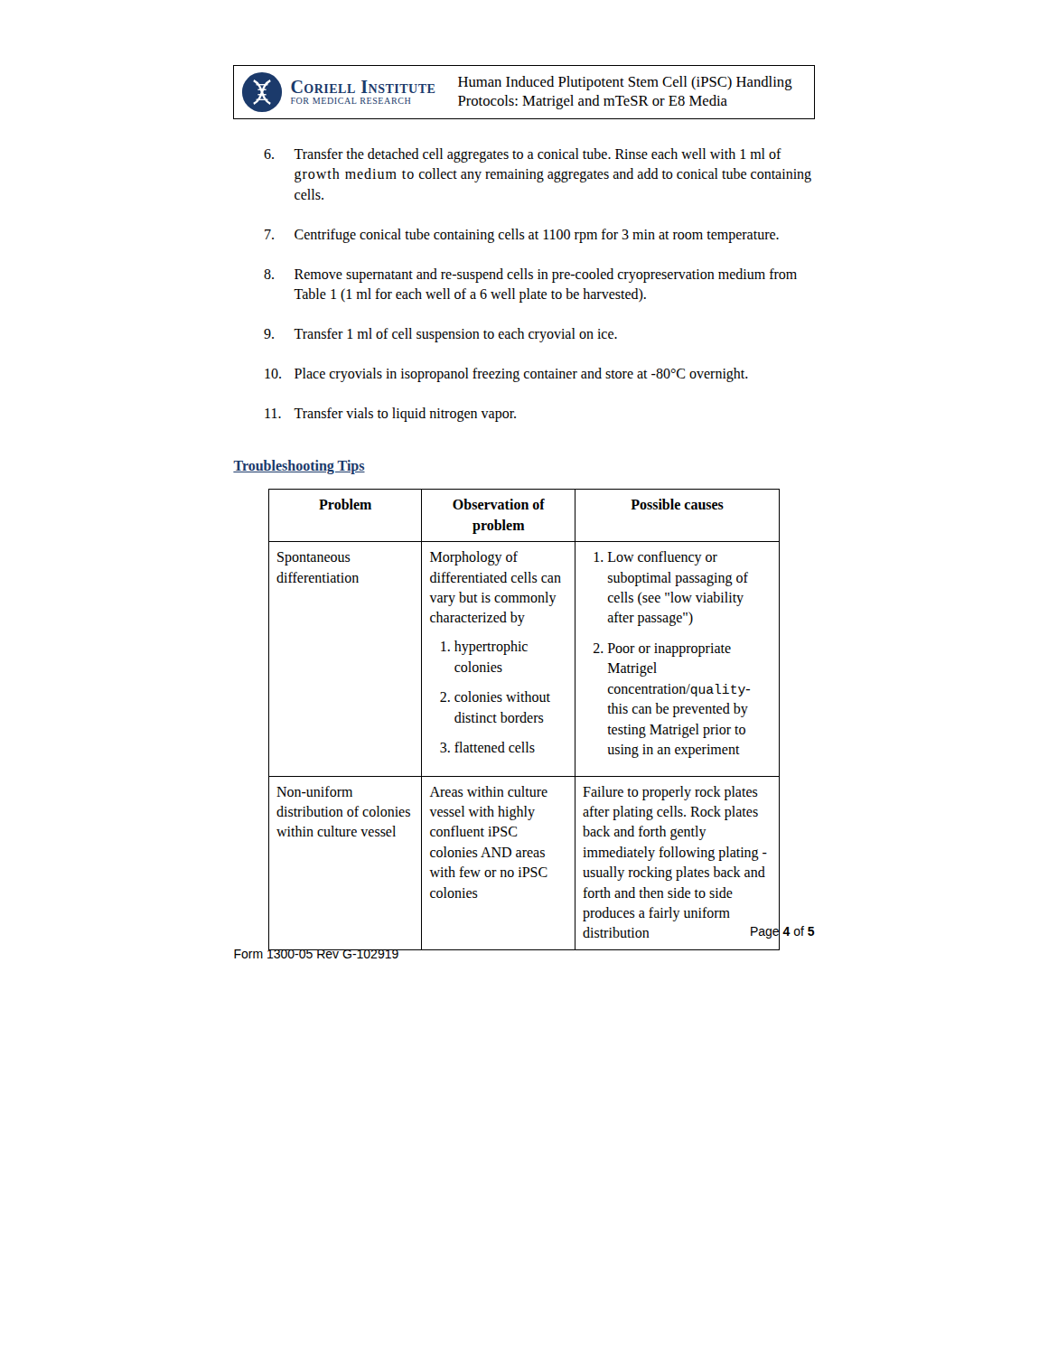Coriell Institute
for Medical Research
Human Induced Plutipotent Stem Cell (iPSC) Handling Protocols: Matrigel and mTeSR or E8 Media
Transfer the detached cell aggregates to a conical tube. Rinse each well with 1 ml of growth medium to collect any remaining aggregates and add to conical tube containing cells.
Centrifuge conical tube containing cells at 1100 rpm for 3 min at room temperature.
Remove supernatant and re-suspend cells in pre-cooled cryopreservation medium from Table 1 (1 ml for each well of a 6 well plate to be harvested).
Transfer 1 ml of cell suspension to each cryovial on ice.
Place cryovials in isopropanol freezing container and store at -80°C overnight.
Transfer vials to liquid nitrogen vapor.
Troubleshooting Tips
| Problem | Observation of problem | Possible causes |
| --- | --- | --- |
| Spontaneous differentiation | Morphology of differentiated cells can vary but is commonly characterized by hypertrophic colonies colonies without distinct borders flattened cells | Low confluency or suboptimal passaging of cells (see "low viability after passage") Poor or inappropriate Matrigel concentration/ quality - this can be prevented by testing Matrigel prior to using in an experiment |
| Non-uniform distribution of colonies within culture vessel | Areas within culture vessel with highly confluent iPSC colonies AND areas with few or no iPSC colonies | Failure to properly rock plates after plating cells. Rock plates back and forth gently immediately following plating - usually rocking plates back and forth and then side to side produces a fairly uniform distribution |
Page 4 of 5
Form 1300-05 Rev G-102919